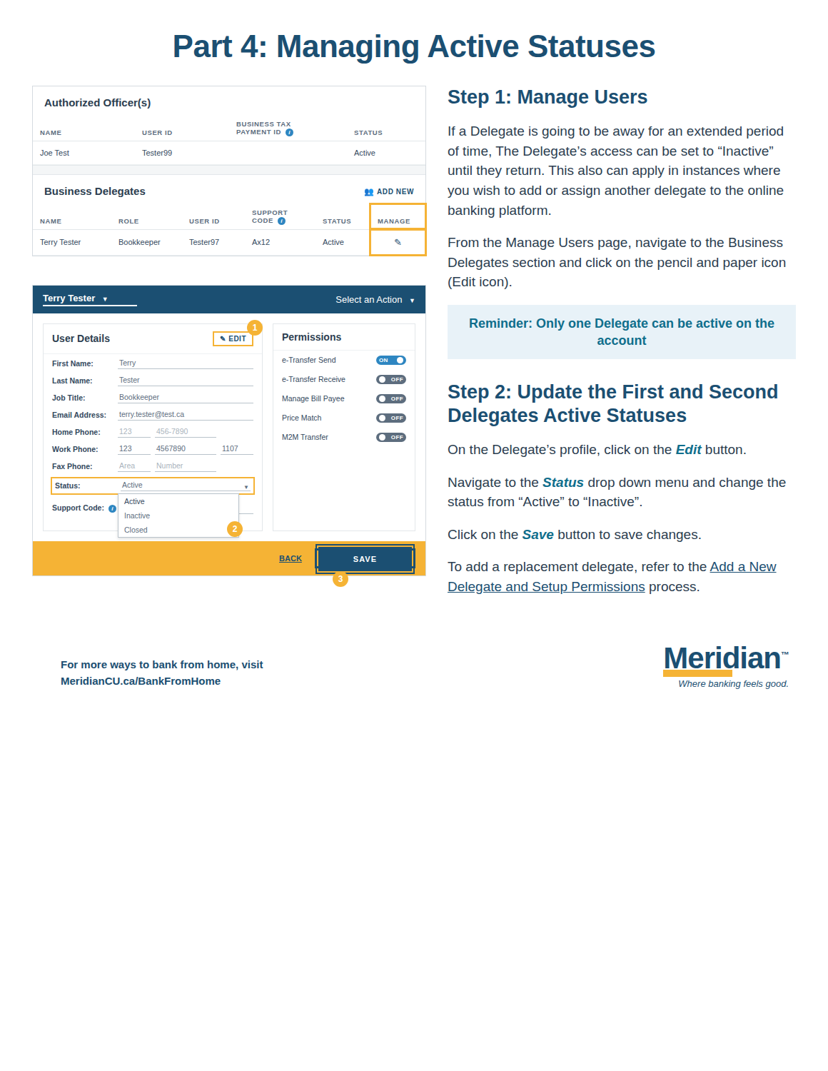Part 4: Managing Active Statuses
Authorized Officer(s)
| NAME | USER ID | BUSINESS TAX PAYMENT ID i | STATUS |
| --- | --- | --- | --- |
| Joe Test | Tester99 | | Active |
Business Delegates 👥ADD NEW
| NAME | ROLE | USER ID | SUPPORT CODE i | STATUS | MANAGE |
| --- | --- | --- | --- | --- | --- |
| Terry Tester | Bookkeeper | Tester97 | Ax12 | Active | ✎ |
1 2 3
Terry Tester ▼ Select an Action ▼
User Details
✎ EDIT
First Name: Terry
Last Name: Tester
Job Title: Bookkeeper
Email Address: terry.tester@test.ca
Home Phone: 123 456-7890
Work Phone: 123 4567890 1107
Fax Phone: Area Number
Status: Active ▼
Active
Inactive
Closed
Support Code: i
Permissions
e-Transfer Send ON
e-Transfer Receive OFF
Manage Bill Payee OFF
Price Match OFF
M2M Transfer OFF
BACK SAVE
Step 1: Manage Users
If a Delegate is going to be away for an extended period of time, The Delegate’s access can be set to “Inactive” until they return. This also can apply in instances where you wish to add or assign another delegate to the online banking platform.
From the Manage Users page, navigate to the Business Delegates section and click on the pencil and paper icon (Edit icon).
Reminder: Only one Delegate can be active on the account
Step 2: Update the First and Second Delegates Active Statuses
On the Delegate’s profile, click on the Edit button.
Navigate to the Status drop down menu and change the status from “Active” to “Inactive”.
Click on the Save button to save changes.
To add a replacement delegate, refer to the Add a New Delegate and Setup Permissions process.
For more ways to bank from home, visit
MeridianCU.ca/BankFromHome
Meridian™
Where banking feels good.